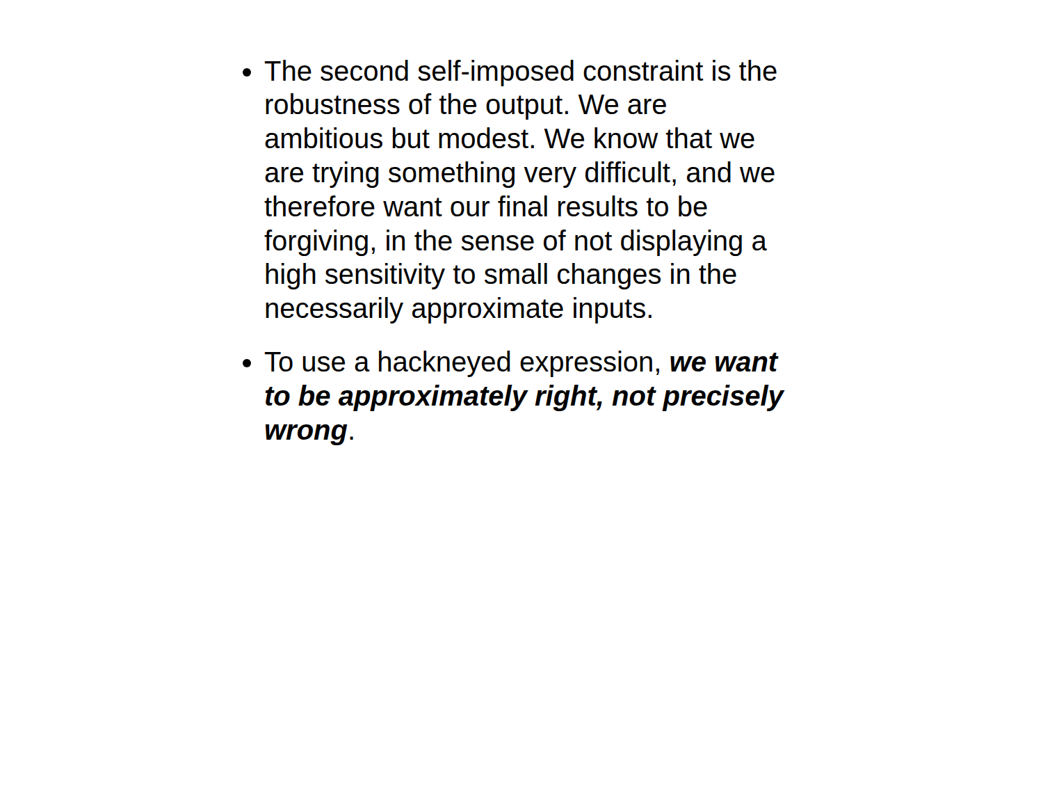The second self-imposed constraint is the robustness of the output. We are ambitious but modest. We know that we are trying something very difficult, and we therefore want our final results to be forgiving, in the sense of not displaying a high sensitivity to small changes in the necessarily approximate inputs.
To use a hackneyed expression, we want to be approximately right, not precisely wrong.